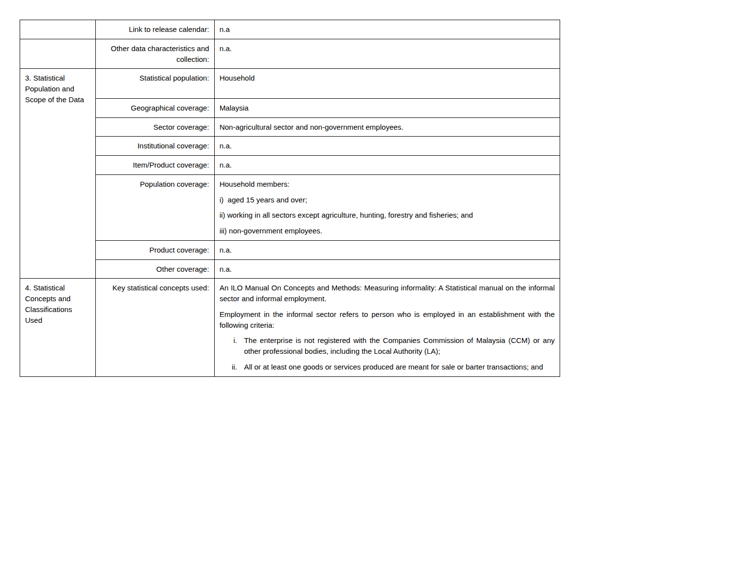| | Link to release calendar: | n.a |
| | Other data characteristics and collection: | n.a. |
| 3. Statistical Population and Scope of the Data | Statistical population: | Household |
| Geographical coverage: | Malaysia |
| Sector coverage: | Non-agricultural sector and non-government employees. |
| Institutional coverage: | n.a. |
| Item/Product coverage: | n.a. |
| Population coverage: | Household members: i) aged 15 years and over; ii) working in all sectors except agriculture, hunting, forestry and fisheries; and iii) non-government employees. |
| Product coverage: | n.a. |
| Other coverage: | n.a. |
| 4. Statistical Concepts and Classifications Used | Key statistical concepts used: | An ILO Manual On Concepts and Methods: Measuring informality: A Statistical manual on the informal sector and informal employment. Employment in the informal sector refers to person who is employed in an establishment with the following criteria: The enterprise is not registered with the Companies Commission of Malaysia (CCM) or any other professional bodies, including the Local Authority (LA); All or at least one goods or services produced are meant for sale or barter transactions; and |